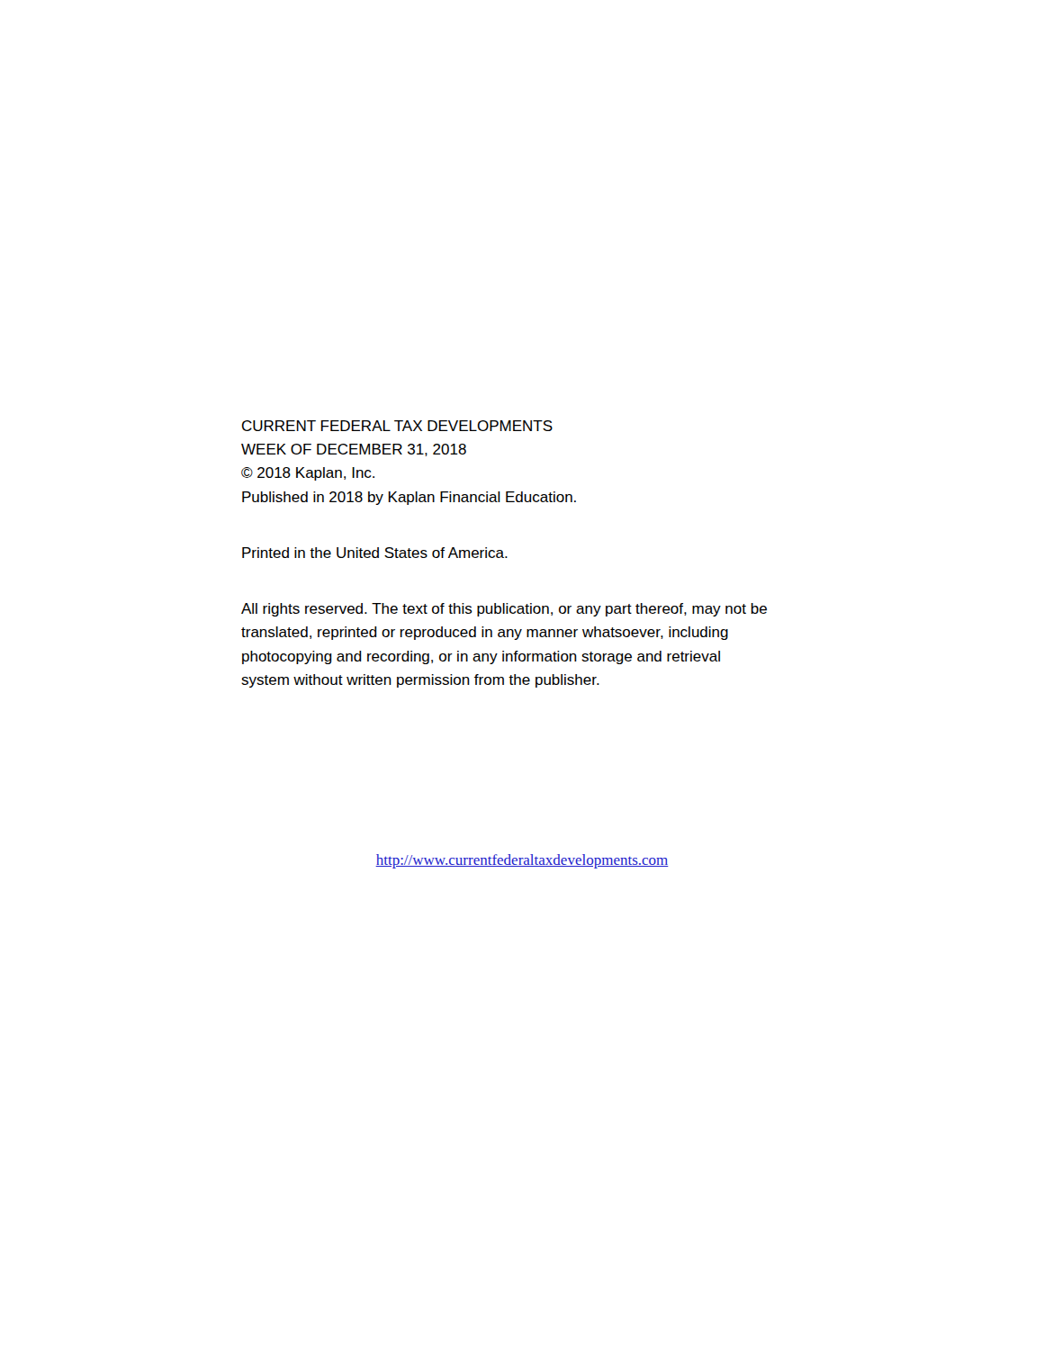CURRENT FEDERAL TAX DEVELOPMENTS
WEEK OF DECEMBER 31, 2018
© 2018 Kaplan, Inc.
Published in 2018 by Kaplan Financial Education.
Printed in the United States of America.
All rights reserved. The text of this publication, or any part thereof, may not be translated, reprinted or reproduced in any manner whatsoever, including photocopying and recording, or in any information storage and retrieval system without written permission from the publisher.
http://www.currentfederaltaxdevelopments.com